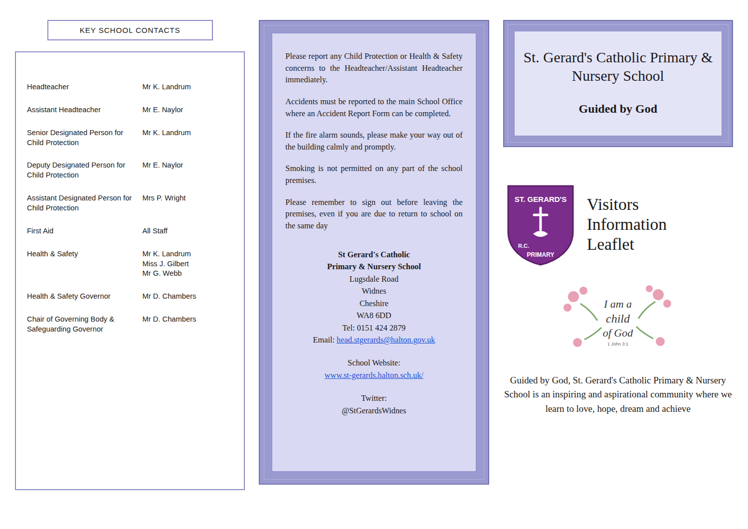KEY SCHOOL CONTACTS
| Headteacher | Mr K. Landrum |
| Assistant Headteacher | Mr E. Naylor |
| Senior Designated Person for Child Protection | Mr K. Landrum |
| Deputy Designated Person for Child Protection | Mr E. Naylor |
| Assistant Designated Person for Child Protection | Mrs P. Wright |
| First Aid | All Staff |
| Health & Safety | Mr K. Landrum Miss J. Gilbert Mr G. Webb |
| Health & Safety Governor | Mr D. Chambers |
| Chair of Governing Body & Safeguarding Governor | Mr D. Chambers |
Please report any Child Protection or Health & Safety concerns to the Headteacher/Assistant Headteacher immediately.
Accidents must be reported to the main School Office where an Accident Report Form can be completed.
If the fire alarm sounds, please make your way out of the building calmly and promptly.
Smoking is not permitted on any part of the school premises.
Please remember to sign out before leaving the premises, even if you are due to return to school on the same day
St Gerard's Catholic
Primary & Nursery School
Lugsdale Road
Widnes
Cheshire
WA8 6DD
Tel: 0151 424 2879
Email: head.stgerards@halton.gov.uk
School Website:
www.st-gerards.halton.sch.uk/
Twitter:
@StGerardsWidnes
St. Gerard's Catholic Primary & Nursery School
Guided by God
ST. GERARD'S R.C. PRIMARY
Visitors
Information
Leaflet
I am a child of God 1 John 3:1
Guided by God, St. Gerard's Catholic Primary & Nursery School is an inspiring and aspirational community where we learn to love, hope, dream and achieve